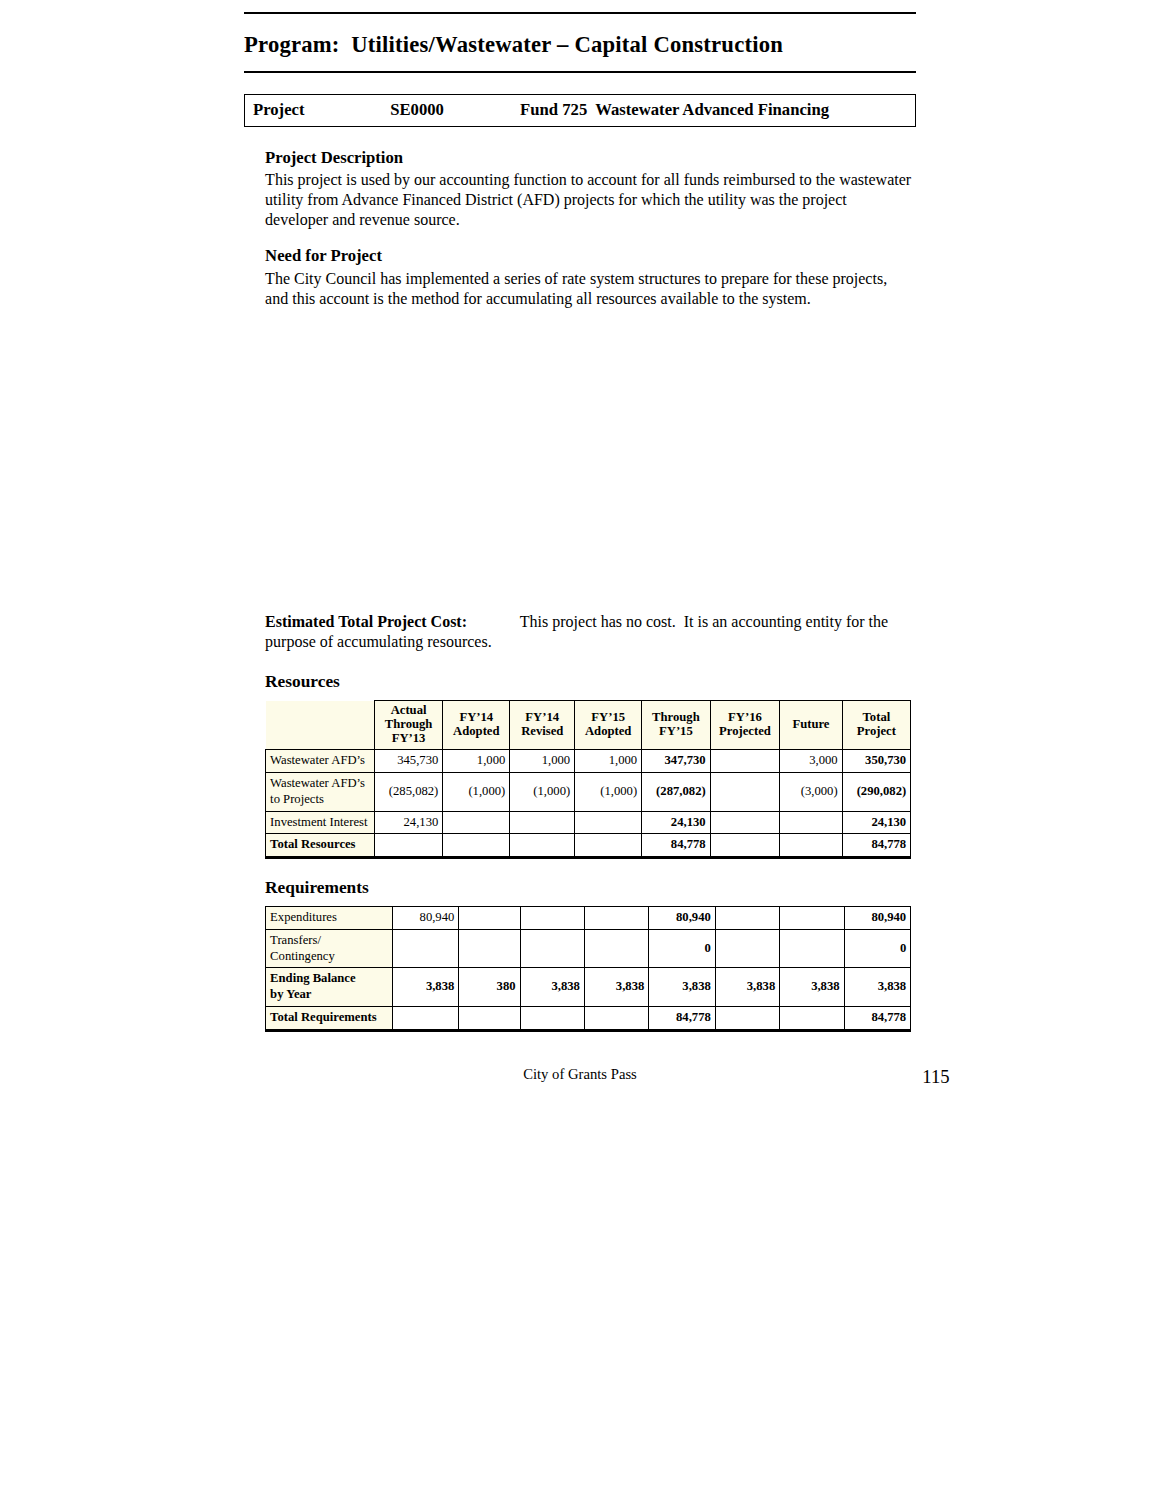Program: Utilities/Wastewater – Capital Construction
Project SE0000 Fund 725 Wastewater Advanced Financing
Project Description
This project is used by our accounting function to account for all funds reimbursed to the wastewater utility from Advance Financed District (AFD) projects for which the utility was the project developer and revenue source.
Need for Project
The City Council has implemented a series of rate system structures to prepare for these projects, and this account is the method for accumulating all resources available to the system.
Estimated Total Project Cost: This project has no cost. It is an accounting entity for the purpose of accumulating resources.
Resources
| | Actual Through FY’13 | FY’14 Adopted | FY’14 Revised | FY’15 Adopted | Through FY’15 | FY’16 Projected | Future | Total Project |
| --- | --- | --- | --- | --- | --- | --- | --- | --- |
| Wastewater AFD’s | 345,730 | 1,000 | 1,000 | 1,000 | 347,730 | | 3,000 | 350,730 |
| Wastewater AFD’s to Projects | (285,082) | (1,000) | (1,000) | (1,000) | (287,082) | | (3,000) | (290,082) |
| Investment Interest | 24,130 | | | | 24,130 | | | 24,130 |
| Total Resources | | | | | 84,778 | | | 84,778 |
Requirements
| Expenditures | 80,940 | | | | 80,940 | | | 80,940 |
| Transfers/ Contingency | | | | | 0 | | | 0 |
| Ending Balance by Year | 3,838 | 380 | 3,838 | 3,838 | 3,838 | 3,838 | 3,838 | 3,838 |
| Total Requirements | | | | | 84,778 | | | 84,778 |
City of Grants Pass
115